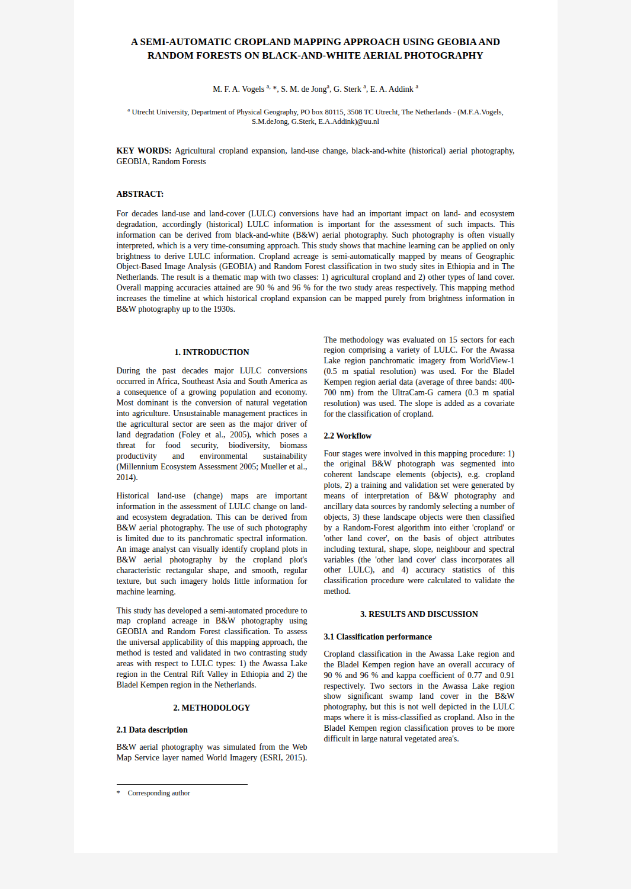A Semi-Automatic Cropland Mapping Approach Using GEOBIA and Random Forests on Black-and-White Aerial Photography
M. F. A. Vogels a, *, S. M. de Jonga, G. Sterk a, E. A. Addink a
a Utrecht University, Department of Physical Geography, PO box 80115, 3508 TC Utrecht, The Netherlands - (M.F.A.Vogels, S.M.deJong, G.Sterk, E.A.Addink)@uu.nl
Key Words: Agricultural cropland expansion, land-use change, black-and-white (historical) aerial photography, GEOBIA, Random Forests
Abstract:
For decades land-use and land-cover (LULC) conversions have had an important impact on land- and ecosystem degradation, accordingly (historical) LULC information is important for the assessment of such impacts. This information can be derived from black-and-white (B&W) aerial photography. Such photography is often visually interpreted, which is a very time-consuming approach. This study shows that machine learning can be applied on only brightness to derive LULC information. Cropland acreage is semi-automatically mapped by means of Geographic Object-Based Image Analysis (GEOBIA) and Random Forest classification in two study sites in Ethiopia and in The Netherlands. The result is a thematic map with two classes: 1) agricultural cropland and 2) other types of land cover. Overall mapping accuracies attained are 90 % and 96 % for the two study areas respectively. This mapping method increases the timeline at which historical cropland expansion can be mapped purely from brightness information in B&W photography up to the 1930s.
1. Introduction
During the past decades major LULC conversions occurred in Africa, Southeast Asia and South America as a consequence of a growing population and economy. Most dominant is the conversion of natural vegetation into agriculture. Unsustainable management practices in the agricultural sector are seen as the major driver of land degradation (Foley et al., 2005), which poses a threat for food security, biodiversity, biomass productivity and environmental sustainability (Millennium Ecosystem Assessment 2005; Mueller et al., 2014).
Historical land-use (change) maps are important information in the assessment of LULC change on land- and ecosystem degradation. This can be derived from B&W aerial photography. The use of such photography is limited due to its panchromatic spectral information. An image analyst can visually identify cropland plots in B&W aerial photography by the cropland plot's characteristic rectangular shape, and smooth, regular texture, but such imagery holds little information for machine learning.
This study has developed a semi-automated procedure to map cropland acreage in B&W photography using GEOBIA and Random Forest classification. To assess the universal applicability of this mapping approach, the method is tested and validated in two contrasting study areas with respect to LULC types: 1) the Awassa Lake region in the Central Rift Valley in Ethiopia and 2) the Bladel Kempen region in the Netherlands.
2. Methodology
2.1 Data description
B&W aerial photography was simulated from the Web Map Service layer named World Imagery (ESRI, 2015). The methodology was evaluated on 15 sectors for each region comprising a variety of LULC. For the Awassa Lake region panchromatic imagery from WorldView-1 (0.5 m spatial resolution) was used. For the Bladel Kempen region aerial data (average of three bands: 400-700 nm) from the UltraCam-G camera (0.3 m spatial resolution) was used. The slope is added as a covariate for the classification of cropland.
2.2 Workflow
Four stages were involved in this mapping procedure: 1) the original B&W photograph was segmented into coherent landscape elements (objects), e.g. cropland plots, 2) a training and validation set were generated by means of interpretation of B&W photography and ancillary data sources by randomly selecting a number of objects, 3) these landscape objects were then classified by a Random-Forest algorithm into either 'cropland' or 'other land cover', on the basis of object attributes including textural, shape, slope, neighbour and spectral variables (the 'other land cover' class incorporates all other LULC), and 4) accuracy statistics of this classification procedure were calculated to validate the method.
3. Results and Discussion
3.1 Classification performance
Cropland classification in the Awassa Lake region and the Bladel Kempen region have an overall accuracy of 90 % and 96 % and kappa coefficient of 0.77 and 0.91 respectively. Two sectors in the Awassa Lake region show significant swamp land cover in the B&W photography, but this is not well depicted in the LULC maps where it is miss-classified as cropland. Also in the Bladel Kempen region classification proves to be more difficult in large natural vegetated area's.
*Corresponding author